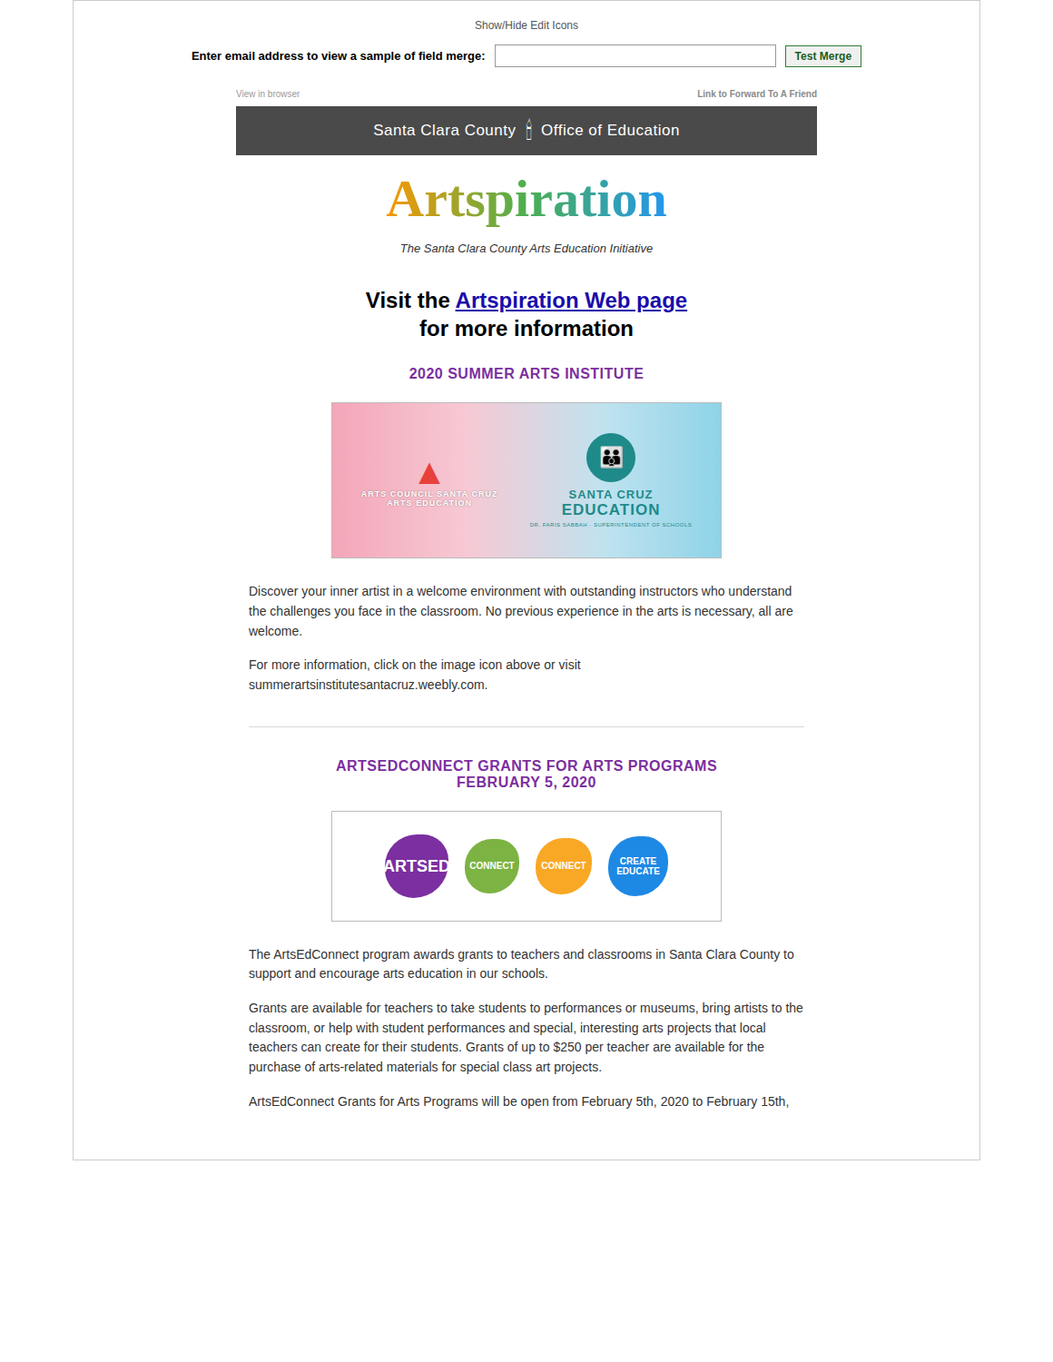Show/Hide Edit Icons
Enter email address to view a sample of field merge: Test Merge
View in browser Link to Forward To A Friend
Santa Clara County 🕯 Office of Education
Artspiration
The Santa Clara County Arts Education Initiative
Visit the Artspiration Web page
for more information
2020 SUMMER ARTS INSTITUTE
▲
ARTS COUNCIL SANTA CRUZ
ARTS EDUCATION
👪
SANTA CRUZ
EDUCATION
DR. FARIS SABBAH · SUPERINTENDENT OF SCHOOLS
Discover your inner artist in a welcome environment with outstanding instructors who understand the challenges you face in the classroom. No previous experience in the arts is necessary, all are welcome.
For more information, click on the image icon above or visit summerartsinstitutesantacruz.weebly.com.
ARTSEDCONNECT GRANTS FOR ARTS PROGRAMS
FEBRUARY 5, 2020
ARTSED
CONNECT
CONNECT
CREATE
EDUCATE
The ArtsEdConnect program awards grants to teachers and classrooms in Santa Clara County to support and encourage arts education in our schools.
Grants are available for teachers to take students to performances or museums, bring artists to the classroom, or help with student performances and special, interesting arts projects that local teachers can create for their students. Grants of up to $250 per teacher are available for the purchase of arts-related materials for special class art projects.
ArtsEdConnect Grants for Arts Programs will be open from February 5th, 2020 to February 15th, 2020.